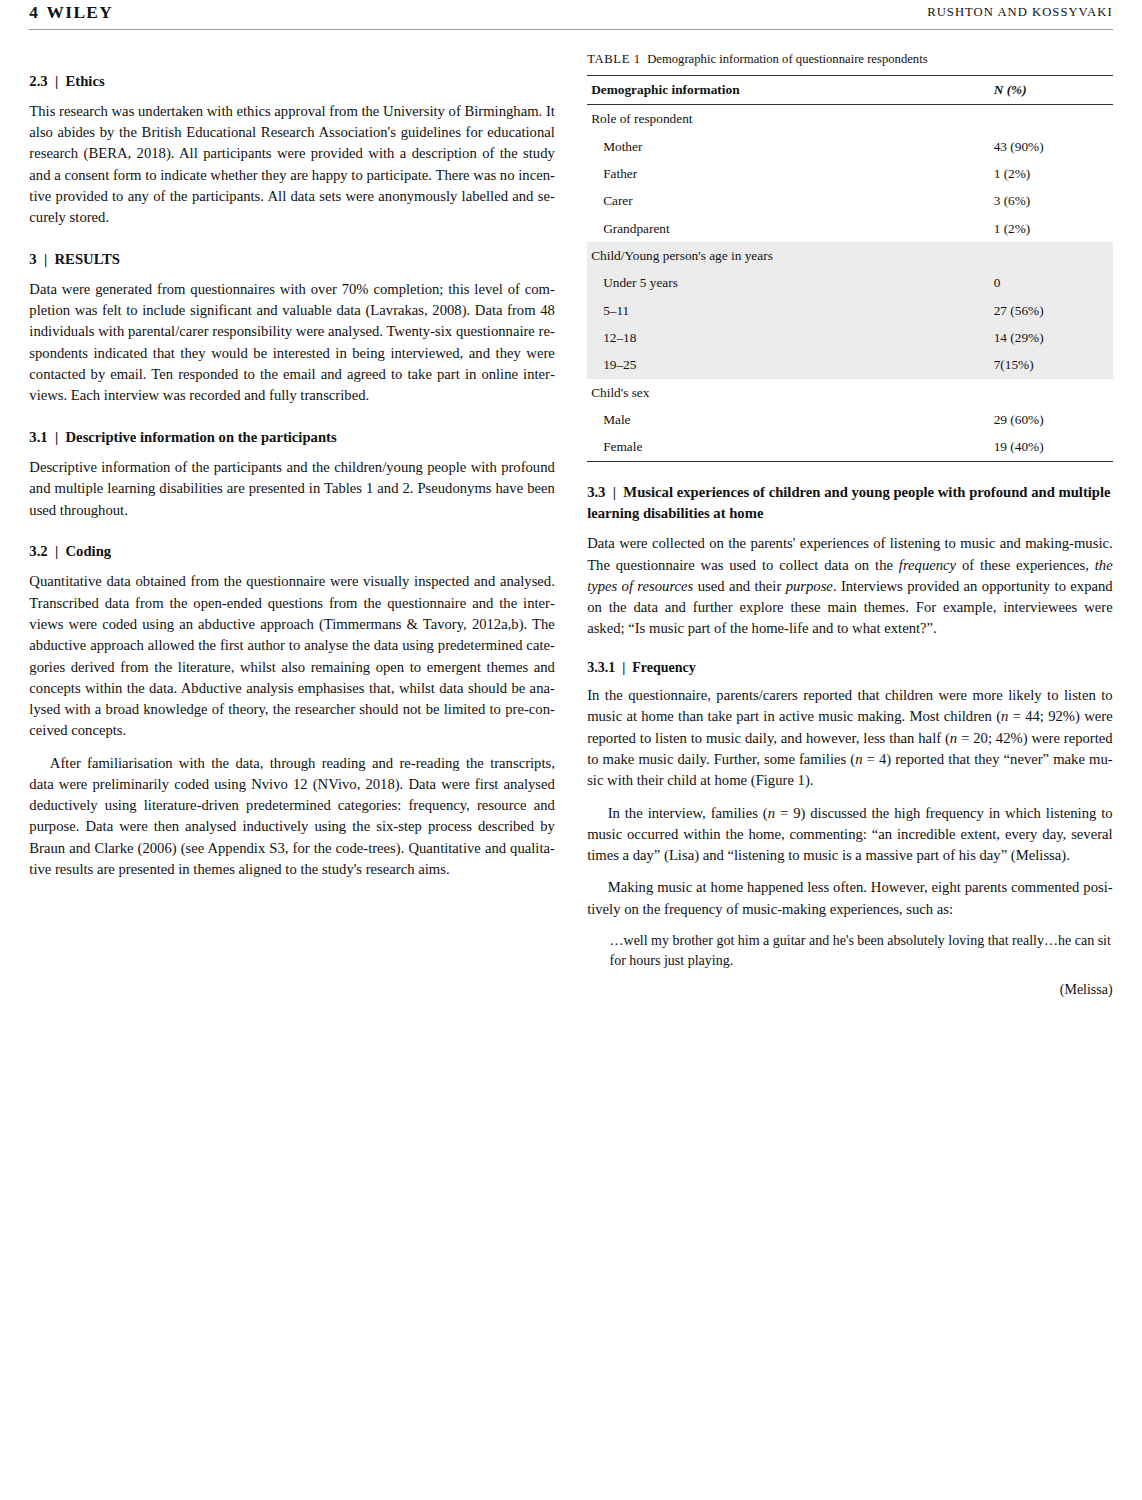4 WILEY
Rushton and Kossyvaki
2.3 | Ethics
This research was undertaken with ethics approval from the University of Birmingham. It also abides by the British Educational Research Association's guidelines for educational research (BERA, 2018). All participants were provided with a description of the study and a consent form to indicate whether they are happy to participate. There was no incentive provided to any of the participants. All data sets were anonymously labelled and securely stored.
3 | RESULTS
Data were generated from questionnaires with over 70% completion; this level of completion was felt to include significant and valuable data (Lavrakas, 2008). Data from 48 individuals with parental/carer responsibility were analysed. Twenty-six questionnaire respondents indicated that they would be interested in being interviewed, and they were contacted by email. Ten responded to the email and agreed to take part in online interviews. Each interview was recorded and fully transcribed.
3.1 | Descriptive information on the participants
Descriptive information of the participants and the children/young people with profound and multiple learning disabilities are presented in Tables 1 and 2. Pseudonyms have been used throughout.
3.2 | Coding
Quantitative data obtained from the questionnaire were visually inspected and analysed. Transcribed data from the open-ended questions from the questionnaire and the interviews were coded using an abductive approach (Timmermans & Tavory, 2012a,b). The abductive approach allowed the first author to analyse the data using predetermined categories derived from the literature, whilst also remaining open to emergent themes and concepts within the data. Abductive analysis emphasises that, whilst data should be analysed with a broad knowledge of theory, the researcher should not be limited to pre-conceived concepts.
After familiarisation with the data, through reading and re-reading the transcripts, data were preliminarily coded using Nvivo 12 (NVivo, 2018). Data were first analysed deductively using literature-driven predetermined categories: frequency, resource and purpose. Data were then analysed inductively using the six-step process described by Braun and Clarke (2006) (see Appendix S3, for the code-trees). Quantitative and qualitative results are presented in themes aligned to the study's research aims.
TABLE 1 Demographic information of questionnaire respondents
| Demographic information | N (%) |
| --- | --- |
| Role of respondent | |
| Mother | 43 (90%) |
| Father | 1 (2%) |
| Carer | 3 (6%) |
| Grandparent | 1 (2%) |
| Child/Young person's age in years | |
| Under 5 years | 0 |
| 5–11 | 27 (56%) |
| 12–18 | 14 (29%) |
| 19–25 | 7(15%) |
| Child's sex | |
| Male | 29 (60%) |
| Female | 19 (40%) |
3.3 | Musical experiences of children and young people with profound and multiple learning disabilities at home
Data were collected on the parents' experiences of listening to music and making-music. The questionnaire was used to collect data on the frequency of these experiences, the types of resources used and their purpose. Interviews provided an opportunity to expand on the data and further explore these main themes. For example, interviewees were asked; “Is music part of the home-life and to what extent?”.
3.3.1 | Frequency
In the questionnaire, parents/carers reported that children were more likely to listen to music at home than take part in active music making. Most children (n = 44; 92%) were reported to listen to music daily, and however, less than half (n = 20; 42%) were reported to make music daily. Further, some families (n = 4) reported that they “never” make music with their child at home (Figure 1).
In the interview, families (n = 9) discussed the high frequency in which listening to music occurred within the home, commenting: “an incredible extent, every day, several times a day” (Lisa) and “listening to music is a massive part of his day” (Melissa).
Making music at home happened less often. However, eight parents commented positively on the frequency of music-making experiences, such as:
…well my brother got him a guitar and he's been absolutely loving that really…he can sit for hours just playing.
(Melissa)